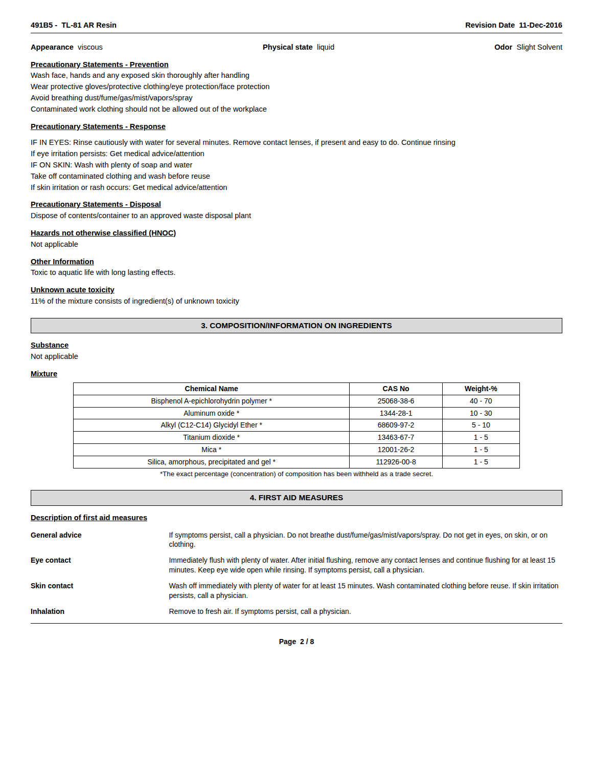491B5 - TL-81 AR Resin
Revision Date 11-Dec-2016
Appearance viscous
Physical state liquid
Odor Slight Solvent
Precautionary Statements - Prevention
Wash face, hands and any exposed skin thoroughly after handling
Wear protective gloves/protective clothing/eye protection/face protection
Avoid breathing dust/fume/gas/mist/vapors/spray
Contaminated work clothing should not be allowed out of the workplace
Precautionary Statements - Response
IF IN EYES: Rinse cautiously with water for several minutes. Remove contact lenses, if present and easy to do. Continue rinsing
If eye irritation persists: Get medical advice/attention
IF ON SKIN: Wash with plenty of soap and water
Take off contaminated clothing and wash before reuse
If skin irritation or rash occurs: Get medical advice/attention
Precautionary Statements - Disposal
Dispose of contents/container to an approved waste disposal plant
Hazards not otherwise classified (HNOC)
Not applicable
Other Information
Toxic to aquatic life with long lasting effects.
Unknown acute toxicity
11% of the mixture consists of ingredient(s) of unknown toxicity
3. COMPOSITION/INFORMATION ON INGREDIENTS
Substance
Not applicable
Mixture
| Chemical Name | CAS No | Weight-% |
| --- | --- | --- |
| Bisphenol A-epichlorohydrin polymer * | 25068-38-6 | 40 - 70 |
| Aluminum oxide * | 1344-28-1 | 10 - 30 |
| Alkyl (C12-C14) Glycidyl Ether * | 68609-97-2 | 5 - 10 |
| Titanium dioxide * | 13463-67-7 | 1 - 5 |
| Mica * | 12001-26-2 | 1 - 5 |
| Silica, amorphous, precipitated and gel * | 112926-00-8 | 1 - 5 |
*The exact percentage (concentration) of composition has been withheld as a trade secret.
4. FIRST AID MEASURES
Description of first aid measures
| General advice | If symptoms persist, call a physician. Do not breathe dust/fume/gas/mist/vapors/spray. Do not get in eyes, on skin, or on clothing. |
| Eye contact | Immediately flush with plenty of water. After initial flushing, remove any contact lenses and continue flushing for at least 15 minutes. Keep eye wide open while rinsing. If symptoms persist, call a physician. |
| Skin contact | Wash off immediately with plenty of water for at least 15 minutes. Wash contaminated clothing before reuse. If skin irritation persists, call a physician. |
| Inhalation | Remove to fresh air. If symptoms persist, call a physician. |
Page 2 / 8